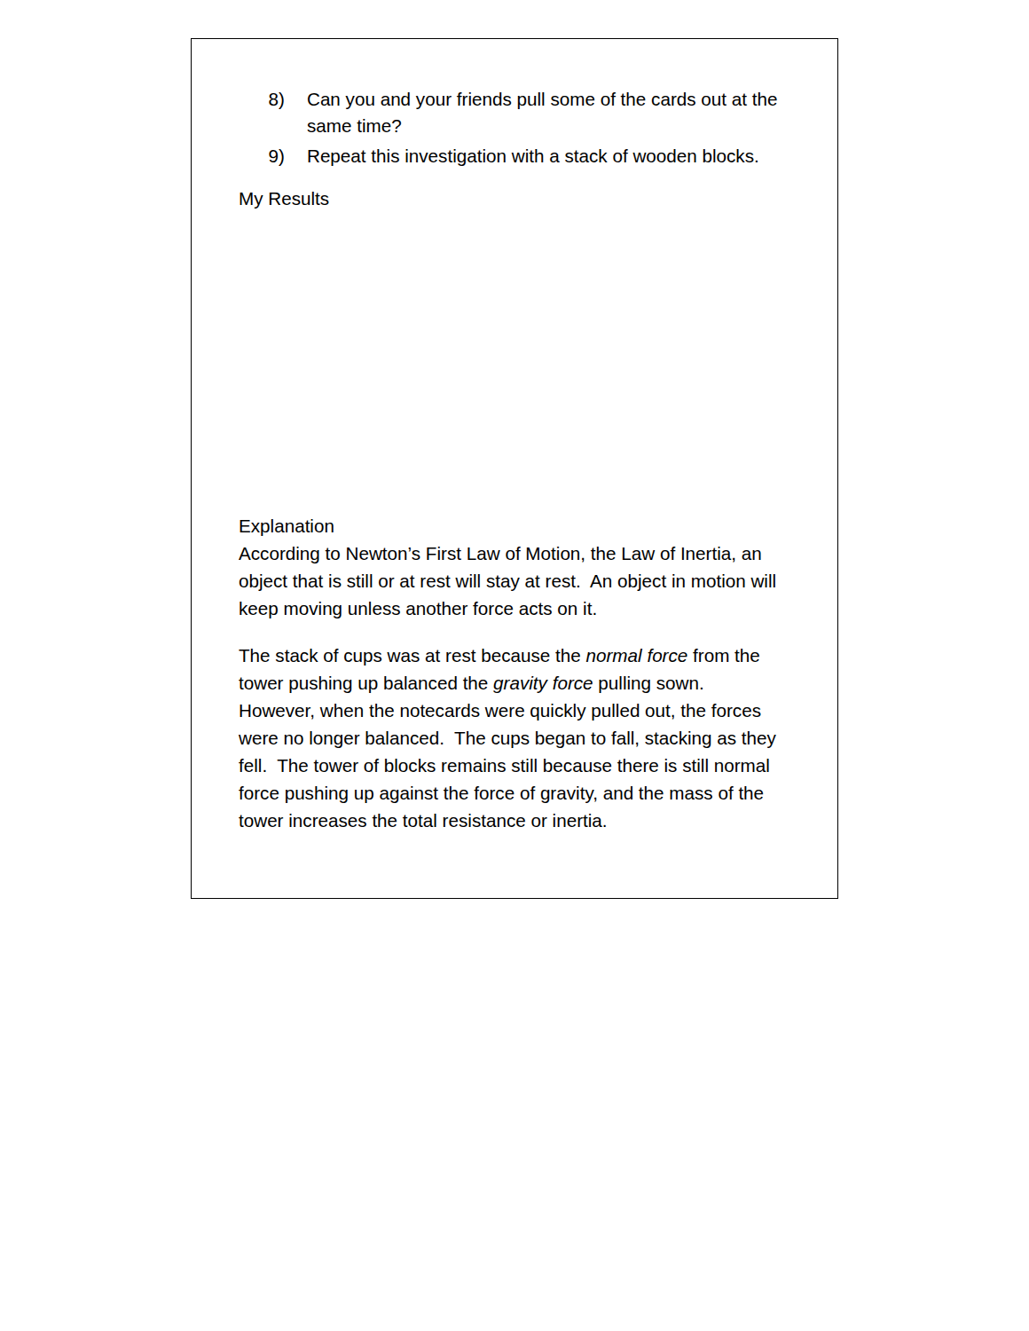8) Can you and your friends pull some of the cards out at the same time?
9) Repeat this investigation with a stack of wooden blocks.
My Results
Explanation
According to Newton’s First Law of Motion, the Law of Inertia, an object that is still or at rest will stay at rest. An object in motion will keep moving unless another force acts on it.
The stack of cups was at rest because the normal force from the tower pushing up balanced the gravity force pulling sown. However, when the notecards were quickly pulled out, the forces were no longer balanced. The cups began to fall, stacking as they fell. The tower of blocks remains still because there is still normal force pushing up against the force of gravity, and the mass of the tower increases the total resistance or inertia.